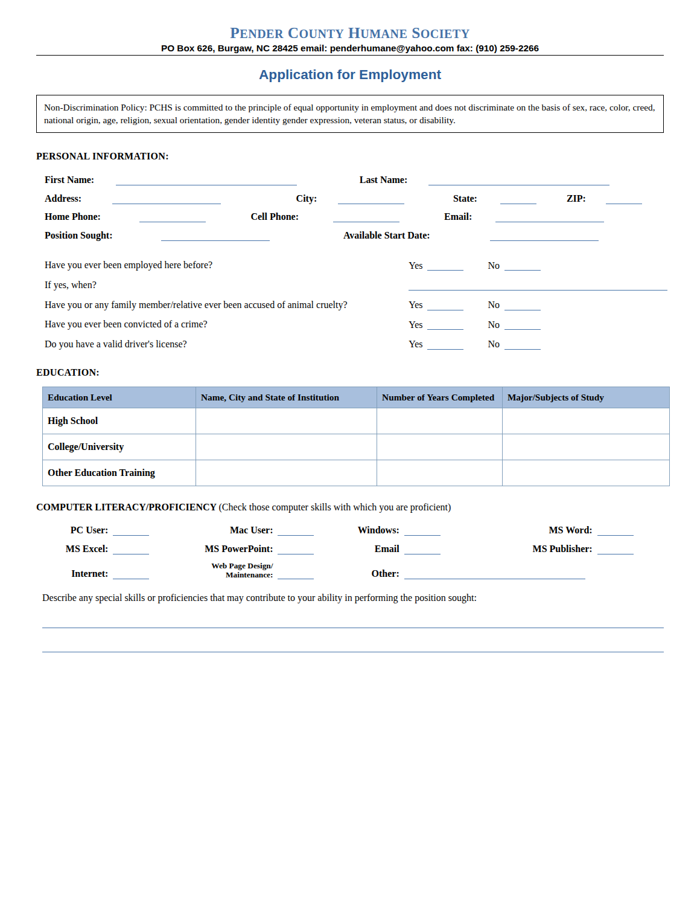PENDER COUNTY HUMANE SOCIETY
PO Box 626, Burgaw, NC 28425 email: penderhumane@yahoo.com fax: (910) 259-2266
Application for Employment
Non-Discrimination Policy: PCHS is committed to the principle of equal opportunity in employment and does not discriminate on the basis of sex, race, color, creed, national origin, age, religion, sexual orientation, gender identity gender expression, veteran status, or disability.
PERSONAL INFORMATION:
| First Name: | | Last Name: | |
| Address: | | City: | | State: | | ZIP: | |
| Home Phone: | | Cell Phone: | | Email: | |
| Position Sought: | | Available Start Date: | |
| Have you ever been employed here before? | Yes No |
| If yes, when? | |
| Have you or any family member/relative ever been accused of animal cruelty? | Yes No |
| Have you ever been convicted of a crime? | Yes No |
| Do you have a valid driver's license? | Yes No |
EDUCATION:
| Education Level | Name, City and State of Institution | Number of Years Completed | Major/Subjects of Study |
| --- | --- | --- | --- |
| High School | | | |
| College/University | | | |
| Other Education Training | | | |
COMPUTER LITERACY/PROFICIENCY (Check those computer skills with which you are proficient)
| PC User: | | Mac User: | | Windows: | | MS Word: | |
| MS Excel: | | MS PowerPoint: | | Email | | MS Publisher: | |
| Internet: | | Web Page Design/ Maintenance: | | Other: | |
Describe any special skills or proficiencies that may contribute to your ability in performing the position sought: